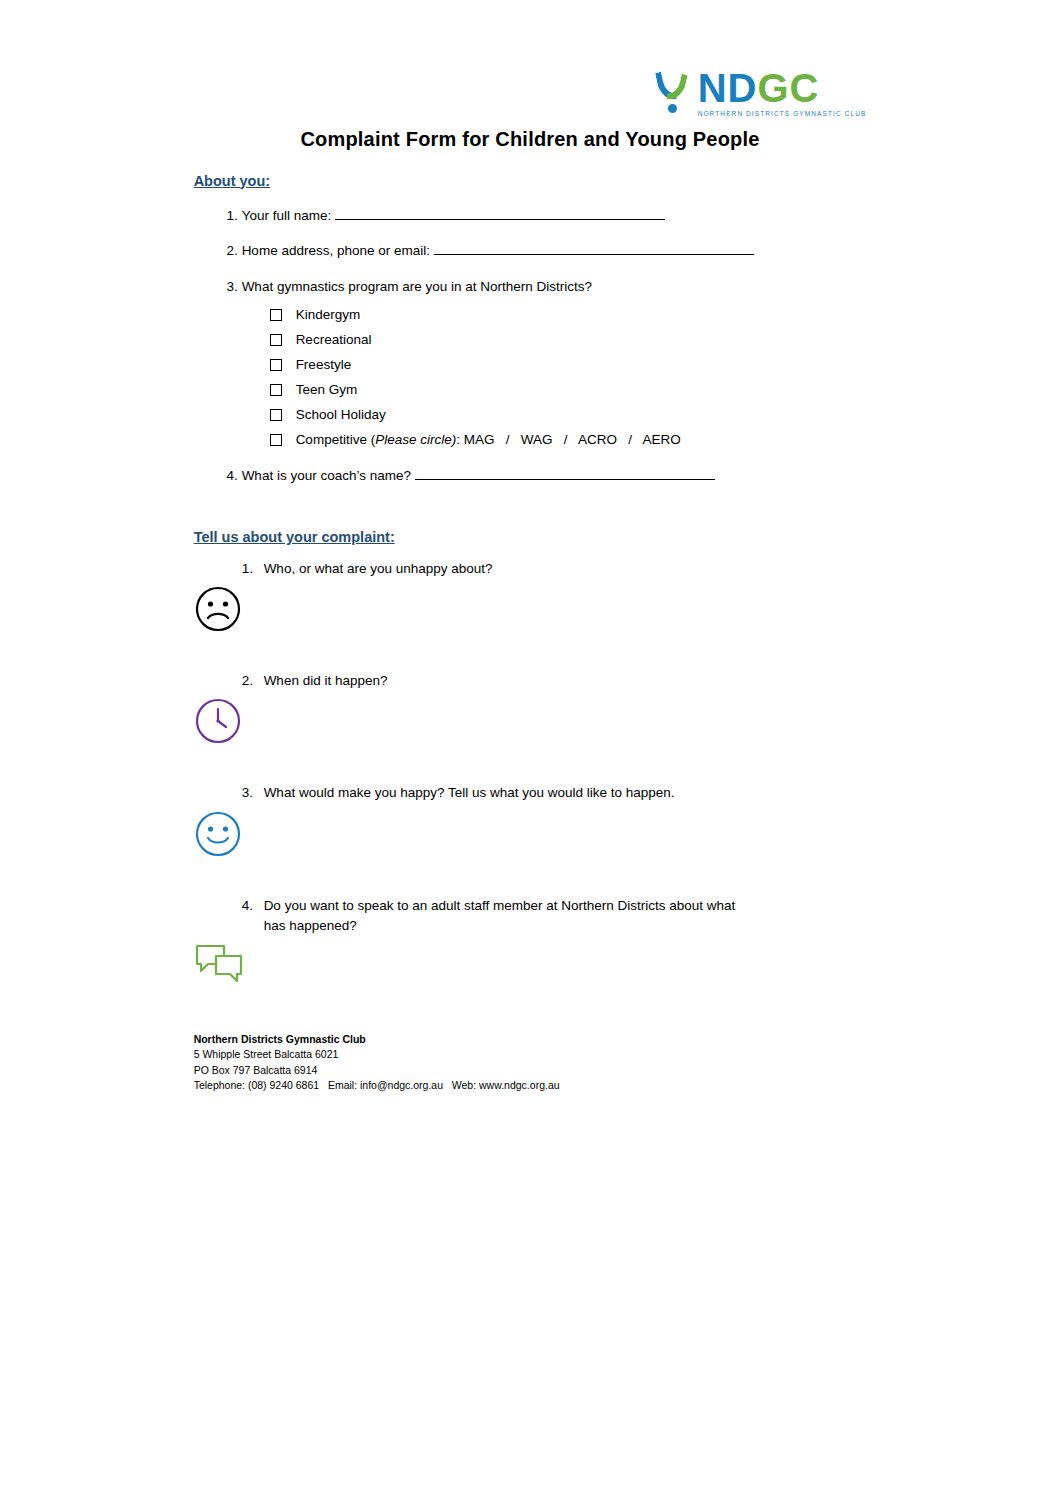NDGC
NORTHERN DISTRICTS GYMNASTIC CLUB
Complaint Form for Children and Young People
About you:
Your full name:
Home address, phone or email:
What gymnastics program are you in at Northern Districts?
Kindergym
Recreational
Freestyle
Teen Gym
School Holiday
Competitive (Please circle): MAG / WAG / ACRO / AERO
What is your coach’s name?
Tell us about your complaint:
1. Who, or what are you unhappy about?
2. When did it happen?
3. What would make you happy? Tell us what you would like to happen.
4. Do you want to speak to an adult staff member at Northern Districts about what
has happened?
Northern Districts Gymnastic Club
5 Whipple Street Balcatta 6021
PO Box 797 Balcatta 6914
Telephone: (08) 9240 6861 Email: info@ndgc.org.au Web: www.ndgc.org.au